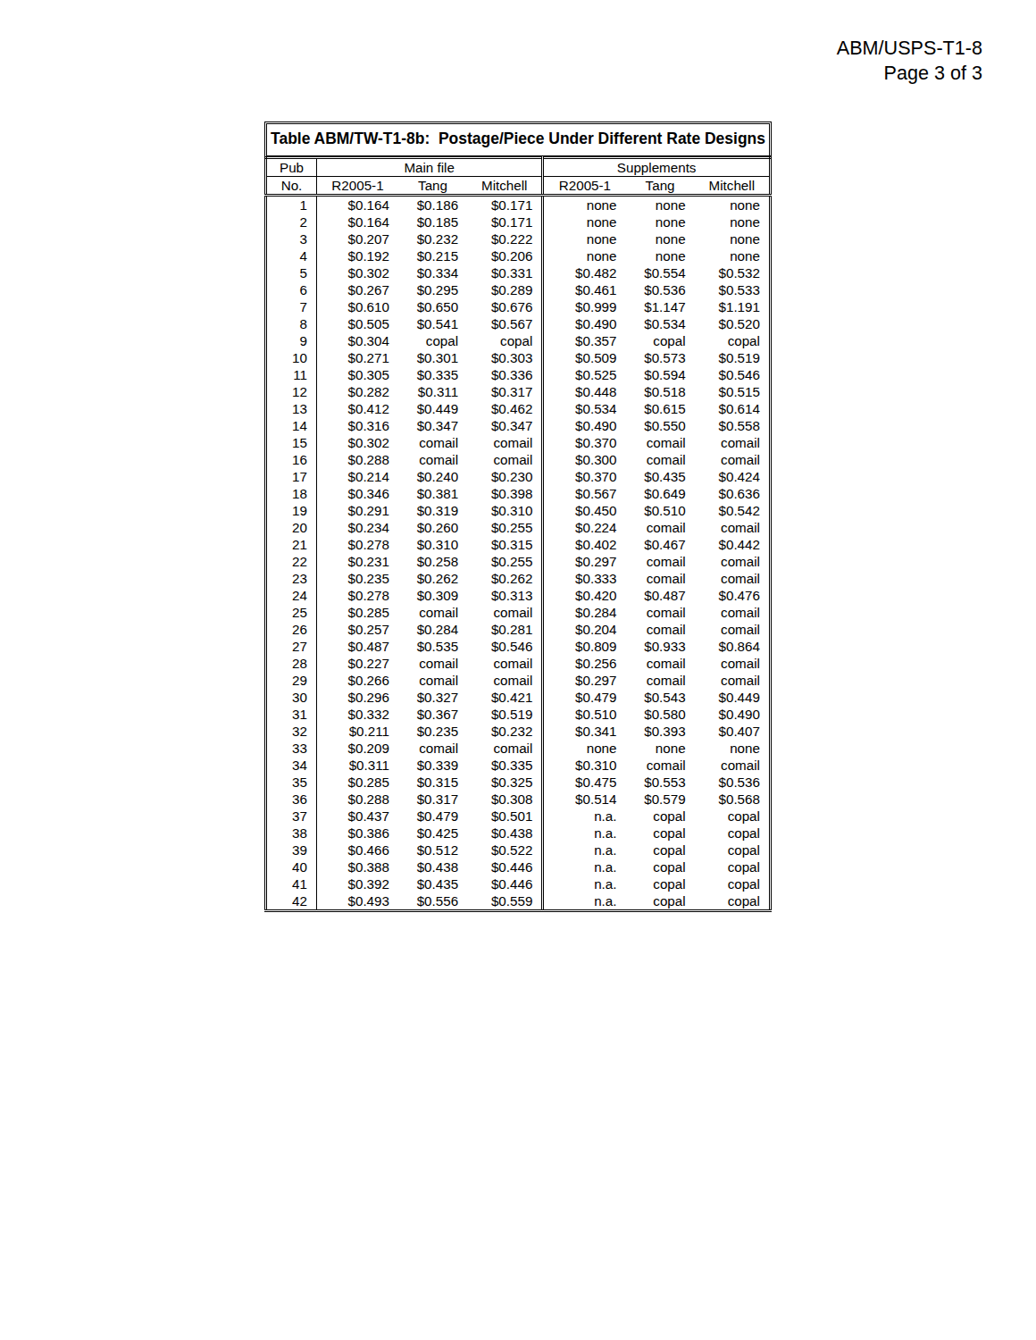ABM/USPS-T1-8
Page 3 of 3
Table ABM/TW-T1-8b: Postage/Piece Under Different Rate Designs
| Pub | Main file | Supplements |
| --- | --- | --- |
| No. | R2005-1 | Tang | Mitchell | R2005-1 | Tang | Mitchell |
| 1 | $0.164 | $0.186 | $0.171 | none | none | none |
| 2 | $0.164 | $0.185 | $0.171 | none | none | none |
| 3 | $0.207 | $0.232 | $0.222 | none | none | none |
| 4 | $0.192 | $0.215 | $0.206 | none | none | none |
| 5 | $0.302 | $0.334 | $0.331 | $0.482 | $0.554 | $0.532 |
| 6 | $0.267 | $0.295 | $0.289 | $0.461 | $0.536 | $0.533 |
| 7 | $0.610 | $0.650 | $0.676 | $0.999 | $1.147 | $1.191 |
| 8 | $0.505 | $0.541 | $0.567 | $0.490 | $0.534 | $0.520 |
| 9 | $0.304 | copal | copal | $0.357 | copal | copal |
| 10 | $0.271 | $0.301 | $0.303 | $0.509 | $0.573 | $0.519 |
| 11 | $0.305 | $0.335 | $0.336 | $0.525 | $0.594 | $0.546 |
| 12 | $0.282 | $0.311 | $0.317 | $0.448 | $0.518 | $0.515 |
| 13 | $0.412 | $0.449 | $0.462 | $0.534 | $0.615 | $0.614 |
| 14 | $0.316 | $0.347 | $0.347 | $0.490 | $0.550 | $0.558 |
| 15 | $0.302 | comail | comail | $0.370 | comail | comail |
| 16 | $0.288 | comail | comail | $0.300 | comail | comail |
| 17 | $0.214 | $0.240 | $0.230 | $0.370 | $0.435 | $0.424 |
| 18 | $0.346 | $0.381 | $0.398 | $0.567 | $0.649 | $0.636 |
| 19 | $0.291 | $0.319 | $0.310 | $0.450 | $0.510 | $0.542 |
| 20 | $0.234 | $0.260 | $0.255 | $0.224 | comail | comail |
| 21 | $0.278 | $0.310 | $0.315 | $0.402 | $0.467 | $0.442 |
| 22 | $0.231 | $0.258 | $0.255 | $0.297 | comail | comail |
| 23 | $0.235 | $0.262 | $0.262 | $0.333 | comail | comail |
| 24 | $0.278 | $0.309 | $0.313 | $0.420 | $0.487 | $0.476 |
| 25 | $0.285 | comail | comail | $0.284 | comail | comail |
| 26 | $0.257 | $0.284 | $0.281 | $0.204 | comail | comail |
| 27 | $0.487 | $0.535 | $0.546 | $0.809 | $0.933 | $0.864 |
| 28 | $0.227 | comail | comail | $0.256 | comail | comail |
| 29 | $0.266 | comail | comail | $0.297 | comail | comail |
| 30 | $0.296 | $0.327 | $0.421 | $0.479 | $0.543 | $0.449 |
| 31 | $0.332 | $0.367 | $0.519 | $0.510 | $0.580 | $0.490 |
| 32 | $0.211 | $0.235 | $0.232 | $0.341 | $0.393 | $0.407 |
| 33 | $0.209 | comail | comail | none | none | none |
| 34 | $0.311 | $0.339 | $0.335 | $0.310 | comail | comail |
| 35 | $0.285 | $0.315 | $0.325 | $0.475 | $0.553 | $0.536 |
| 36 | $0.288 | $0.317 | $0.308 | $0.514 | $0.579 | $0.568 |
| 37 | $0.437 | $0.479 | $0.501 | n.a. | copal | copal |
| 38 | $0.386 | $0.425 | $0.438 | n.a. | copal | copal |
| 39 | $0.466 | $0.512 | $0.522 | n.a. | copal | copal |
| 40 | $0.388 | $0.438 | $0.446 | n.a. | copal | copal |
| 41 | $0.392 | $0.435 | $0.446 | n.a. | copal | copal |
| 42 | $0.493 | $0.556 | $0.559 | n.a. | copal | copal |